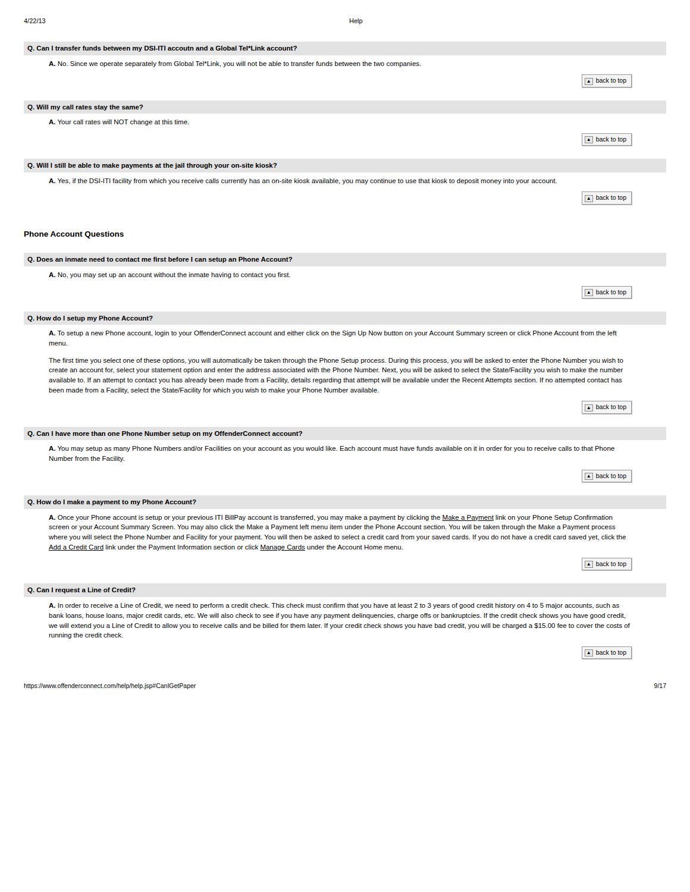4/22/13
Help
Q. Can I transfer funds between my DSI-ITI accoutn and a Global Tel*Link account?
A. No. Since we operate separately from Global Tel*Link, you will not be able to transfer funds between the two companies.
▲back to top
Q. Will my call rates stay the same?
A. Your call rates will NOT change at this time.
▲back to top
Q. Will I still be able to make payments at the jail through your on-site kiosk?
A. Yes, if the DSI-ITI facility from which you receive calls currently has an on-site kiosk available, you may continue to use that kiosk to deposit money into your account.
▲back to top
Phone Account Questions
Q. Does an inmate need to contact me first before I can setup an Phone Account?
A. No, you may set up an account without the inmate having to contact you first.
▲back to top
Q. How do I setup my Phone Account?
A. To setup a new Phone account, login to your OffenderConnect account and either click on the Sign Up Now button on your Account Summary screen or click Phone Account from the left menu.
The first time you select one of these options, you will automatically be taken through the Phone Setup process. During this process, you will be asked to enter the Phone Number you wish to create an account for, select your statement option and enter the address associated with the Phone Number. Next, you will be asked to select the State/Facility you wish to make the number available to. If an attempt to contact you has already been made from a Facility, details regarding that attempt will be available under the Recent Attempts section. If no attempted contact has been made from a Facility, select the State/Facility for which you wish to make your Phone Number available.
▲back to top
Q. Can I have more than one Phone Number setup on my OffenderConnect account?
A. You may setup as many Phone Numbers and/or Facilities on your account as you would like. Each account must have funds available on it in order for you to receive calls to that Phone Number from the Facility.
▲back to top
Q. How do I make a payment to my Phone Account?
A. Once your Phone account is setup or your previous ITI BillPay account is transferred, you may make a payment by clicking the Make a Payment link on your Phone Setup Confirmation screen or your Account Summary Screen. You may also click the Make a Payment left menu item under the Phone Account section. You will be taken through the Make a Payment process where you will select the Phone Number and Facility for your payment. You will then be asked to select a credit card from your saved cards. If you do not have a credit card saved yet, click the Add a Credit Card link under the Payment Information section or click Manage Cards under the Account Home menu.
▲back to top
Q. Can I request a Line of Credit?
A. In order to receive a Line of Credit, we need to perform a credit check. This check must confirm that you have at least 2 to 3 years of good credit history on 4 to 5 major accounts, such as bank loans, house loans, major credit cards, etc. We will also check to see if you have any payment delinquencies, charge offs or bankruptcies. If the credit check shows you have good credit, we will extend you a Line of Credit to allow you to receive calls and be billed for them later. If your credit check shows you have bad credit, you will be charged a $15.00 fee to cover the costs of running the credit check.
▲back to top
https://www.offenderconnect.com/help/help.jsp#CanIGetPaper
9/17